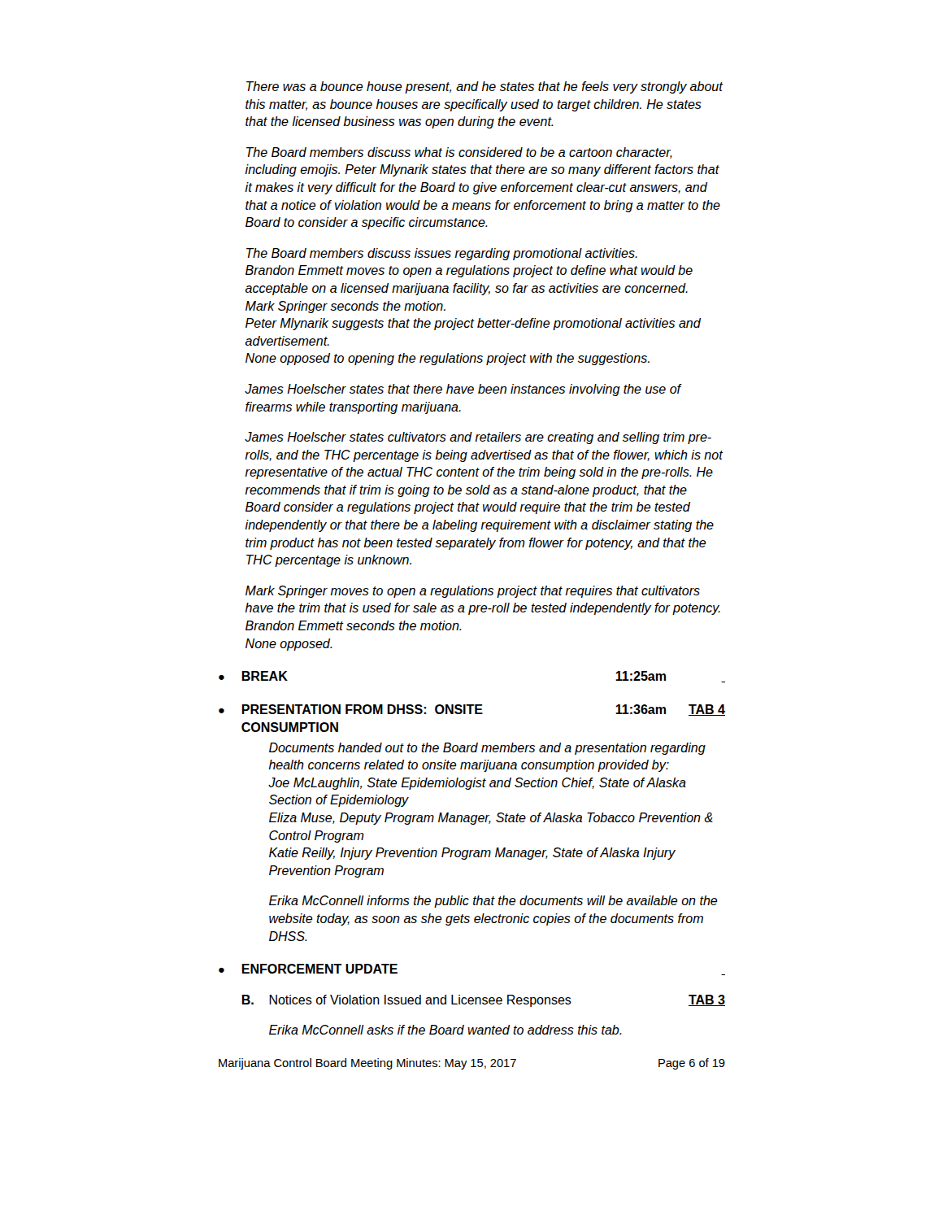There was a bounce house present, and he states that he feels very strongly about this matter, as bounce houses are specifically used to target children. He states that the licensed business was open during the event.
The Board members discuss what is considered to be a cartoon character, including emojis. Peter Mlynarik states that there are so many different factors that it makes it very difficult for the Board to give enforcement clear-cut answers, and that a notice of violation would be a means for enforcement to bring a matter to the Board to consider a specific circumstance.
The Board members discuss issues regarding promotional activities.
Brandon Emmett moves to open a regulations project to define what would be acceptable on a licensed marijuana facility, so far as activities are concerned.
Mark Springer seconds the motion.
Peter Mlynarik suggests that the project better-define promotional activities and advertisement.
None opposed to opening the regulations project with the suggestions.
James Hoelscher states that there have been instances involving the use of firearms while transporting marijuana.
James Hoelscher states cultivators and retailers are creating and selling trim pre-rolls, and the THC percentage is being advertised as that of the flower, which is not representative of the actual THC content of the trim being sold in the pre-rolls. He recommends that if trim is going to be sold as a stand-alone product, that the Board consider a regulations project that would require that the trim be tested independently or that there be a labeling requirement with a disclaimer stating the trim product has not been tested separately from flower for potency, and that the THC percentage is unknown.
Mark Springer moves to open a regulations project that requires that cultivators have the trim that is used for sale as a pre-roll be tested independently for potency.
Brandon Emmett seconds the motion.
None opposed.
● Break 11:25am
● Presentation from DHSS: Onsite Consumption 11:36am TAB 4
Documents handed out to the Board members and a presentation regarding health concerns related to onsite marijuana consumption provided by:
Joe McLaughlin, State Epidemiologist and Section Chief, State of Alaska Section of Epidemiology
Eliza Muse, Deputy Program Manager, State of Alaska Tobacco Prevention & Control Program
Katie Reilly, Injury Prevention Program Manager, State of Alaska Injury Prevention Program
Erika McConnell informs the public that the documents will be available on the website today, as soon as she gets electronic copies of the documents from DHSS.
● Enforcement Update
B. Notices of Violation Issued and Licensee Responses TAB 3
Erika McConnell asks if the Board wanted to address this tab.
Marijuana Control Board Meeting Minutes: May 15, 2017 Page 6 of 19